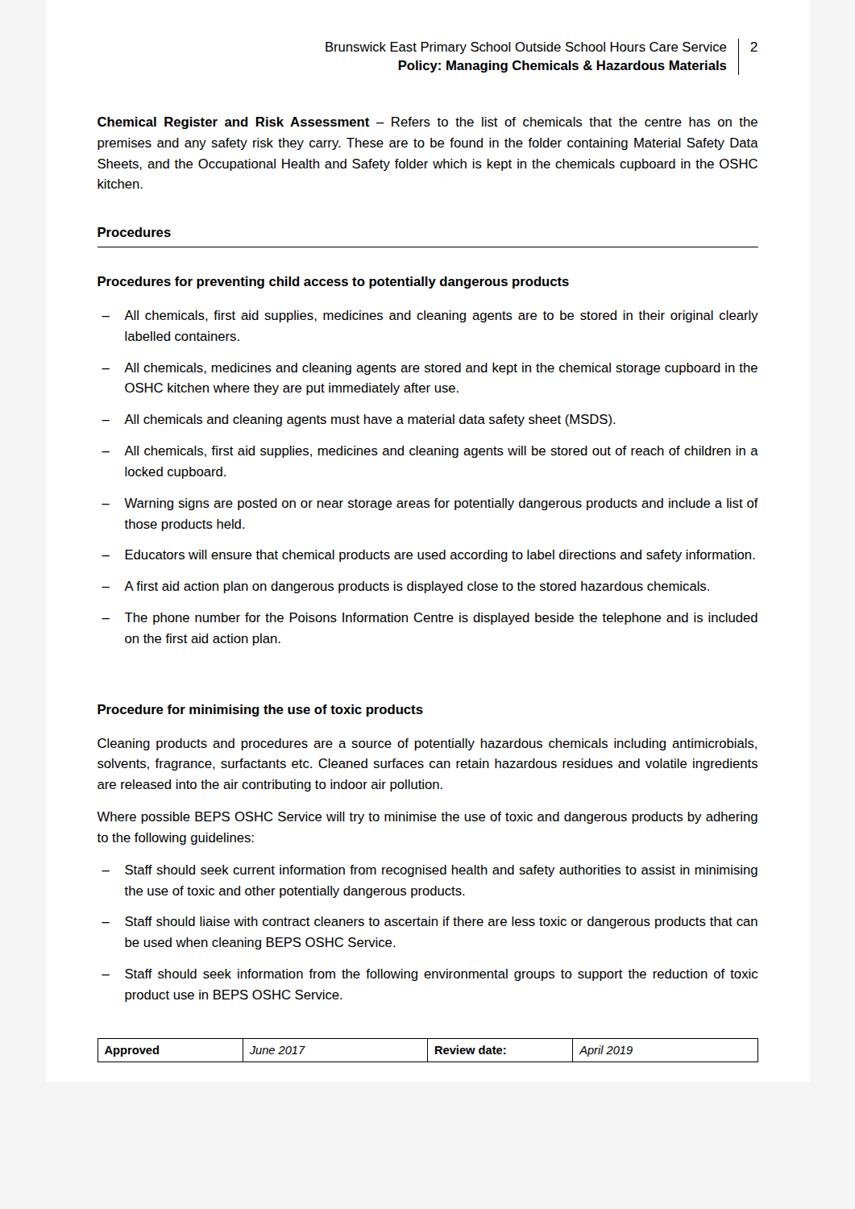Brunswick East Primary School Outside School Hours Care Service
Policy: Managing Chemicals & Hazardous Materials
2
Chemical Register and Risk Assessment – Refers to the list of chemicals that the centre has on the premises and any safety risk they carry. These are to be found in the folder containing Material Safety Data Sheets, and the Occupational Health and Safety folder which is kept in the chemicals cupboard in the OSHC kitchen.
Procedures
Procedures for preventing child access to potentially dangerous products
All chemicals, first aid supplies, medicines and cleaning agents are to be stored in their original clearly labelled containers.
All chemicals, medicines and cleaning agents are stored and kept in the chemical storage cupboard in the OSHC kitchen where they are put immediately after use.
All chemicals and cleaning agents must have a material data safety sheet (MSDS).
All chemicals, first aid supplies, medicines and cleaning agents will be stored out of reach of children in a locked cupboard.
Warning signs are posted on or near storage areas for potentially dangerous products and include a list of those products held.
Educators will ensure that chemical products are used according to label directions and safety information.
A first aid action plan on dangerous products is displayed close to the stored hazardous chemicals.
The phone number for the Poisons Information Centre is displayed beside the telephone and is included on the first aid action plan.
Procedure for minimising the use of toxic products
Cleaning products and procedures are a source of potentially hazardous chemicals including antimicrobials, solvents, fragrance, surfactants etc. Cleaned surfaces can retain hazardous residues and volatile ingredients are released into the air contributing to indoor air pollution.
Where possible BEPS OSHC Service will try to minimise the use of toxic and dangerous products by adhering to the following guidelines:
Staff should seek current information from recognised health and safety authorities to assist in minimising the use of toxic and other potentially dangerous products.
Staff should liaise with contract cleaners to ascertain if there are less toxic or dangerous products that can be used when cleaning BEPS OSHC Service.
Staff should seek information from the following environmental groups to support the reduction of toxic product use in BEPS OSHC Service.
| Approved | June 2017 | Review date: | April 2019 |